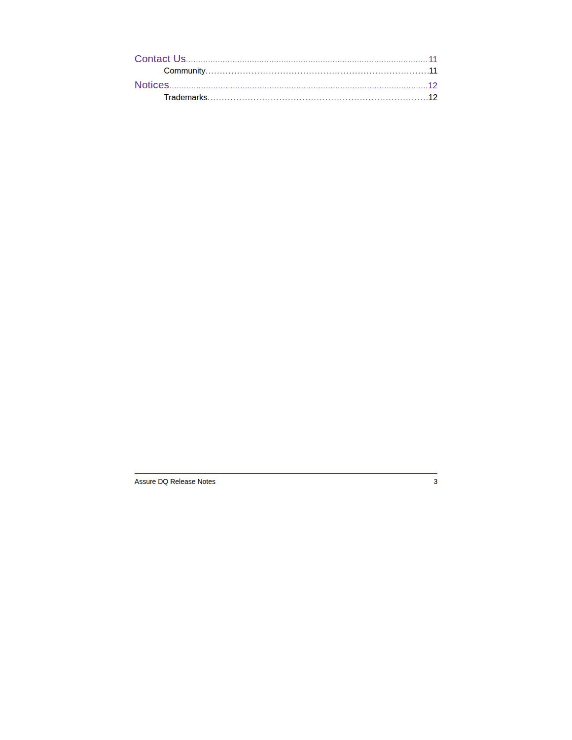Contact Us .................................................................................................................................................. 11
Community ............................................................................................................... 11
Notices ......................................................................................................................................................... 12
Trademarks ..................................................................................................... 12
Assure DQ Release Notes 3